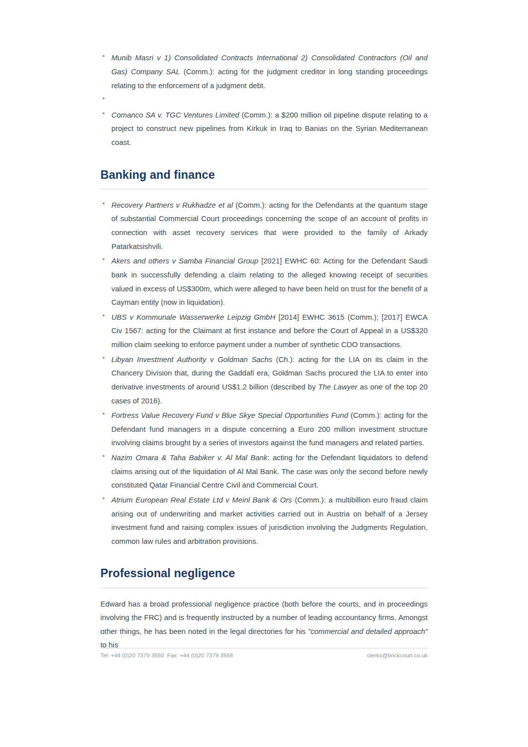Munib Masri v 1) Consolidated Contracts International 2) Consolidated Contractors (Oil and Gas) Company SAL (Comm.): acting for the judgment creditor in long standing proceedings relating to the enforcement of a judgment debt.
Comanco SA v. TGC Ventures Limited (Comm.): a $200 million oil pipeline dispute relating to a project to construct new pipelines from Kirkuk in Iraq to Banias on the Syrian Mediterranean coast.
Banking and finance
Recovery Partners v Rukhadze et al (Comm.): acting for the Defendants at the quantum stage of substantial Commercial Court proceedings concerning the scope of an account of profits in connection with asset recovery services that were provided to the family of Arkady Patarkatsishvili.
Akers and others v Samba Financial Group [2021] EWHC 60: Acting for the Defendant Saudi bank in successfully defending a claim relating to the alleged knowing receipt of securities valued in excess of US$300m, which were alleged to have been held on trust for the benefit of a Cayman entity (now in liquidation).
UBS v Kommunale Wasserwerke Leipzig GmbH [2014] EWHC 3615 (Comm.); [2017] EWCA Civ 1567: acting for the Claimant at first instance and before the Court of Appeal in a US$320 million claim seeking to enforce payment under a number of synthetic CDO transactions.
Libyan Investment Authority v Goldman Sachs (Ch.): acting for the LIA on its claim in the Chancery Division that, during the Gaddafi era, Goldman Sachs procured the LIA to enter into derivative investments of around US$1.2 billion (described by The Lawyer as one of the top 20 cases of 2016).
Fortress Value Recovery Fund v Blue Skye Special Opportunities Fund (Comm.): acting for the Defendant fund managers in a dispute concerning a Euro 200 million investment structure involving claims brought by a series of investors against the fund managers and related parties.
Nazim Omara & Taha Babiker v. Al Mal Bank: acting for the Defendant liquidators to defend claims arising out of the liquidation of Al Mal Bank. The case was only the second before newly constituted Qatar Financial Centre Civil and Commercial Court.
Atrium European Real Estate Ltd v Meinl Bank & Ors (Comm.): a multibillion euro fraud claim arising out of underwriting and market activities carried out in Austria on behalf of a Jersey investment fund and raising complex issues of jurisdiction involving the Judgments Regulation, common law rules and arbitration provisions.
Professional negligence
Edward has a broad professional negligence practice (both before the courts, and in proceedings involving the FRC) and is frequently instructed by a number of leading accountancy firms. Amongst other things, he has been noted in the legal directories for his ”commercial and detailed approach” to his
Tel: +44 (0)20 7379 3550 Fax: +44 (0)20 7379 3558 clerks@brickcourt.co.uk